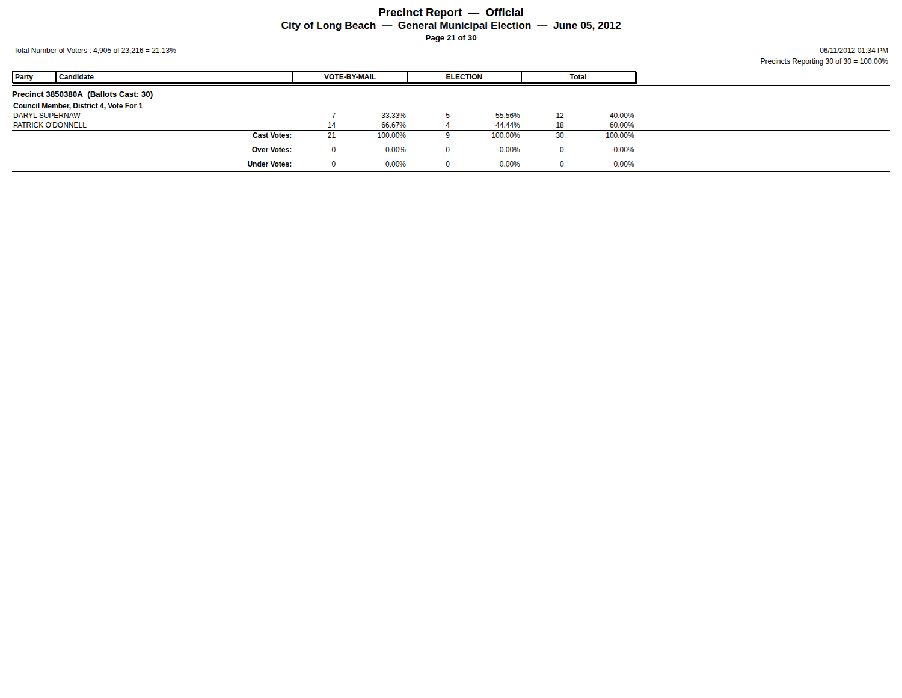Precinct Report — Official
City of Long Beach — General Municipal Election — June 05, 2012
Page 21 of 30
| Total Number of Voters : 4,905 of 23,216 = 21.13% | 06/11/2012 01:34 PM |
| | Precincts Reporting 30 of 30 = 100.00% |
| Party | Candidate | VOTE-BY-MAIL | ELECTION | Total | |
Precinct 3850380A (Ballots Cast: 30)
| Council Member, District 4, Vote For 1 |
| DARYL SUPERNAW | 7 | 33.33% | 5 | 55.56% | 12 | 40.00% | |
| PATRICK O'DONNELL | 14 | 66.67% | 4 | 44.44% | 18 | 60.00% | |
| Cast Votes: | 21 | 100.00% | 9 | 100.00% | 30 | 100.00% | |
| Over Votes: | 0 | 0.00% | 0 | 0.00% | 0 | 0.00% | |
| Under Votes: | 0 | 0.00% | 0 | 0.00% | 0 | 0.00% | |